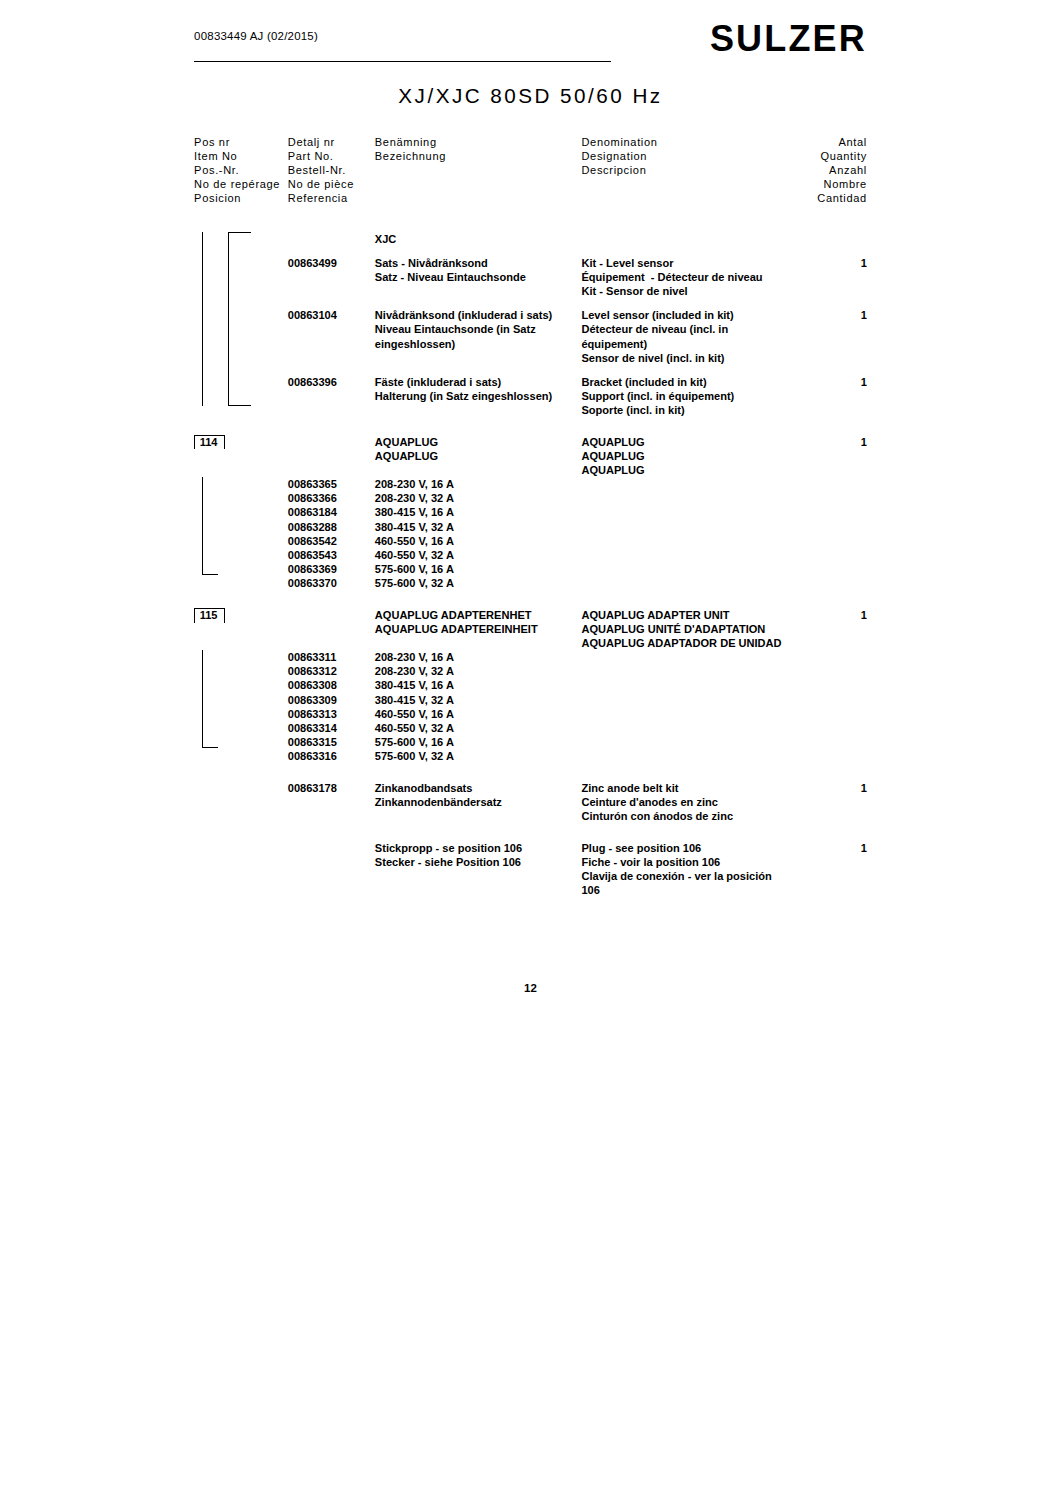00833449 AJ (02/2015)
SULZER
XJ/XJC 80SD 50/60 Hz
| Pos nr Item No Pos.-Nr. No de repérage Posicion | Detalj nr Part No. Bestell-Nr. No de pièce Referencia | Benämning Bezeichnung | Denomination Designation Descripcion | Antal Quantity Anzahl Nombre Cantidad |
| --- | --- | --- | --- | --- |
| | | XJC | | |
| 00863499 | Sats - Nivådränksond Satz - Niveau Eintauchsonde | Kit - Level sensor Équipement - Détecteur de niveau Kit - Sensor de nivel | 1 |
| 00863104 | Nivådränksond (inkluderad i sats) Niveau Eintauchsonde (in Satz eingeshlossen) | Level sensor (included in kit) Détecteur de niveau (incl. in équipement) Sensor de nivel (incl. in kit) | 1 |
| 00863396 | Fäste (inkluderad i sats) Halterung (in Satz eingeshlossen) | Bracket (included in kit) Support (incl. in équipement) Soporte (incl. in kit) | 1 |
| 114 | | AQUAPLUG AQUAPLUG | AQUAPLUG AQUAPLUG AQUAPLUG | 1 |
| | 00863365 | 208-230 V, 16 A | | |
| 00863366 | 208-230 V, 32 A | | |
| 00863184 | 380-415 V, 16 A | | |
| 00863288 | 380-415 V, 32 A | | |
| 00863542 | 460-550 V, 16 A | | |
| 00863543 | 460-550 V, 32 A | | |
| 00863369 | 575-600 V, 16 A | | |
| 00863370 | 575-600 V, 32 A | | |
| 115 | | AQUAPLUG ADAPTERENHET AQUAPLUG ADAPTEREINHEIT | AQUAPLUG ADAPTER UNIT AQUAPLUG UNITÉ D'ADAPTATION AQUAPLUG ADAPTADOR DE UNIDAD | 1 |
| | 00863311 | 208-230 V, 16 A | | |
| 00863312 | 208-230 V, 32 A | | |
| 00863308 | 380-415 V, 16 A | | |
| 00863309 | 380-415 V, 32 A | | |
| 00863313 | 460-550 V, 16 A | | |
| 00863314 | 460-550 V, 32 A | | |
| 00863315 | 575-600 V, 16 A | | |
| 00863316 | 575-600 V, 32 A | | |
| | 00863178 | Zinkanodbandsats Zinkannodenbändersatz | Zinc anode belt kit Ceinture d'anodes en zinc Cinturón con ánodos de zinc | 1 |
| | | Stickpropp - se position 106 Stecker - siehe Position 106 | Plug - see position 106 Fiche - voir la position 106 Clavija de conexión - ver la posición 106 | 1 |
12